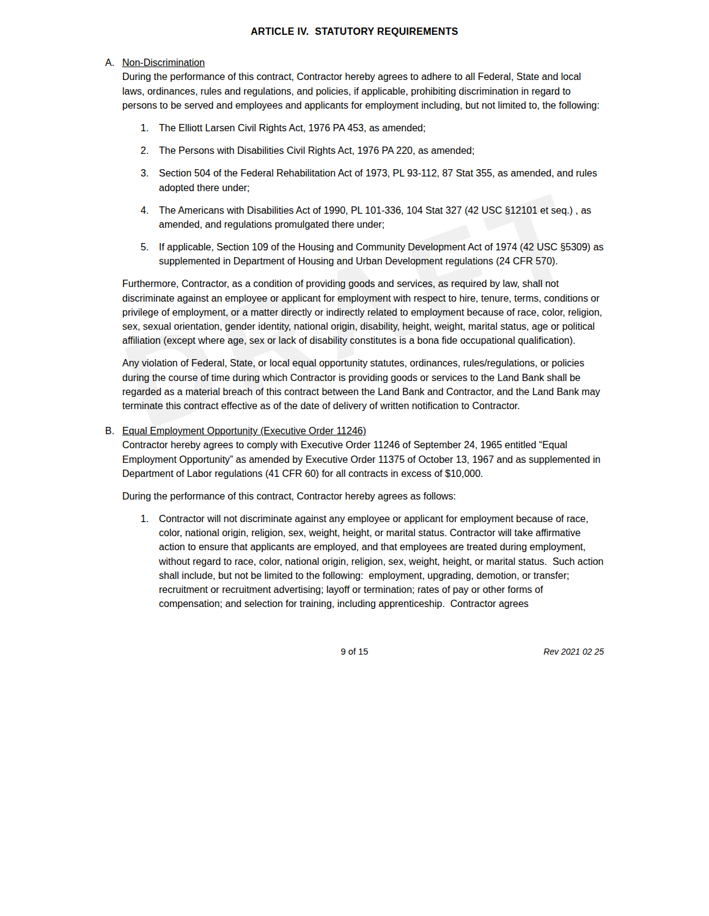DRAFT
ARTICLE IV. STATUTORY REQUIREMENTS
A. Non-Discrimination
During the performance of this contract, Contractor hereby agrees to adhere to all Federal, State and local laws, ordinances, rules and regulations, and policies, if applicable, prohibiting discrimination in regard to persons to be served and employees and applicants for employment including, but not limited to, the following:
The Elliott Larsen Civil Rights Act, 1976 PA 453, as amended;
The Persons with Disabilities Civil Rights Act, 1976 PA 220, as amended;
Section 504 of the Federal Rehabilitation Act of 1973, PL 93-112, 87 Stat 355, as amended, and rules adopted there under;
The Americans with Disabilities Act of 1990, PL 101-336, 104 Stat 327 (42 USC §12101 et seq.) , as amended, and regulations promulgated there under;
If applicable, Section 109 of the Housing and Community Development Act of 1974 (42 USC §5309) as supplemented in Department of Housing and Urban Development regulations (24 CFR 570).
Furthermore, Contractor, as a condition of providing goods and services, as required by law, shall not discriminate against an employee or applicant for employment with respect to hire, tenure, terms, conditions or privilege of employment, or a matter directly or indirectly related to employment because of race, color, religion, sex, sexual orientation, gender identity, national origin, disability, height, weight, marital status, age or political affiliation (except where age, sex or lack of disability constitutes is a bona fide occupational qualification).
Any violation of Federal, State, or local equal opportunity statutes, ordinances, rules/regulations, or policies during the course of time during which Contractor is providing goods or services to the Land Bank shall be regarded as a material breach of this contract between the Land Bank and Contractor, and the Land Bank may terminate this contract effective as of the date of delivery of written notification to Contractor.
B. Equal Employment Opportunity (Executive Order 11246)
Contractor hereby agrees to comply with Executive Order 11246 of September 24, 1965 entitled “Equal Employment Opportunity” as amended by Executive Order 11375 of October 13, 1967 and as supplemented in Department of Labor regulations (41 CFR 60) for all contracts in excess of $10,000.
During the performance of this contract, Contractor hereby agrees as follows:
Contractor will not discriminate against any employee or applicant for employment because of race, color, national origin, religion, sex, weight, height, or marital status. Contractor will take affirmative action to ensure that applicants are employed, and that employees are treated during employment, without regard to race, color, national origin, religion, sex, weight, height, or marital status. Such action shall include, but not be limited to the following: employment, upgrading, demotion, or transfer; recruitment or recruitment advertising; layoff or termination; rates of pay or other forms of compensation; and selection for training, including apprenticeship. Contractor agrees
9 of 15 Rev 2021 02 25